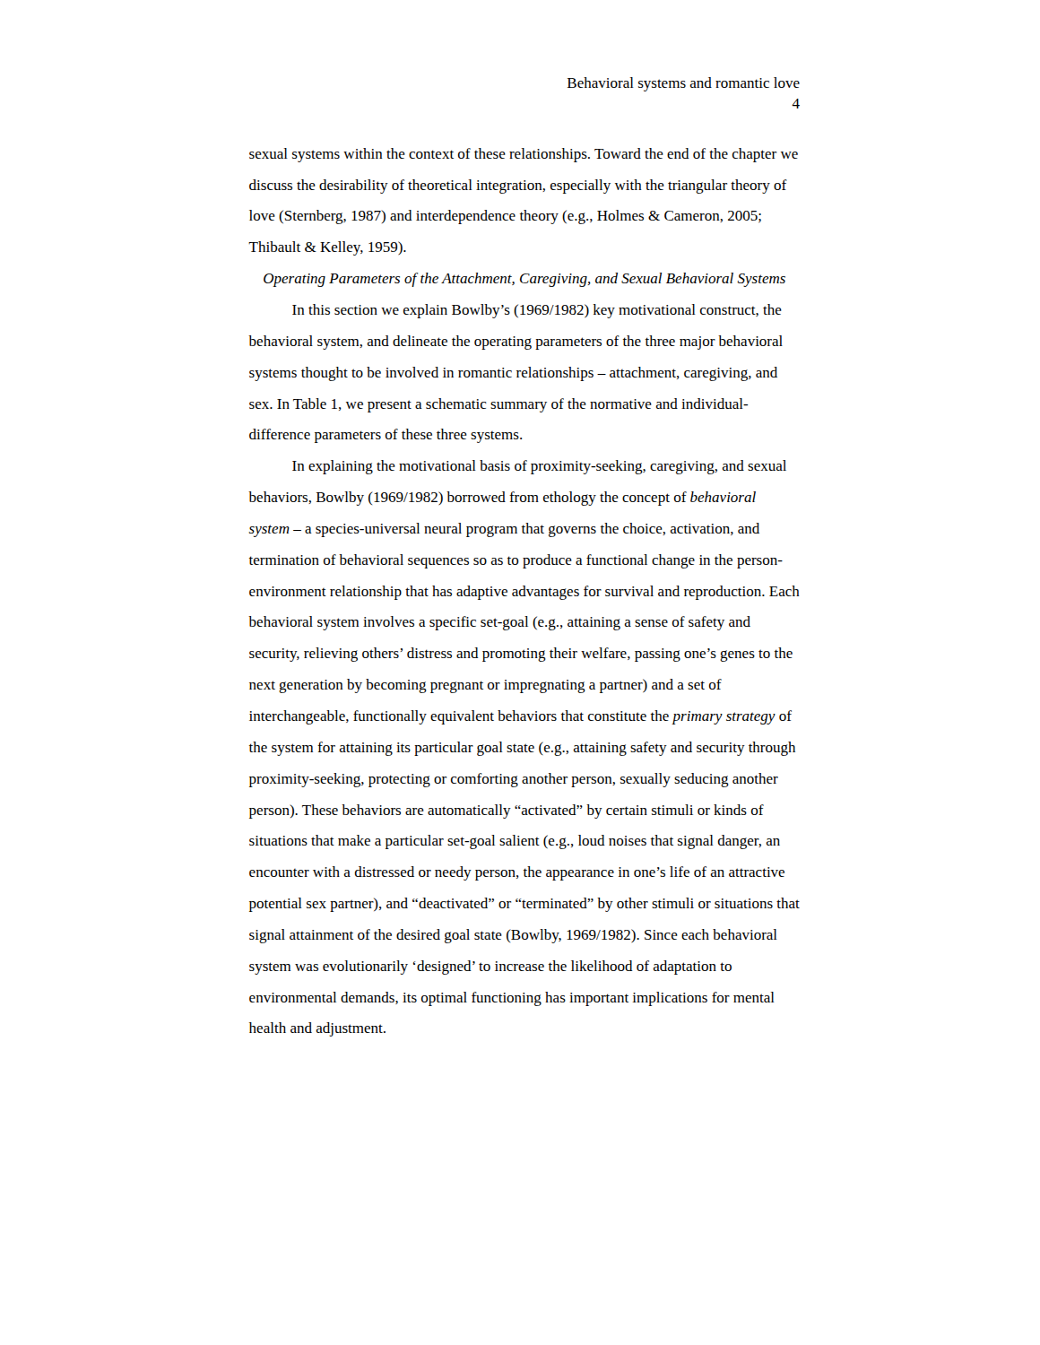Behavioral systems and romantic love 4
sexual systems within the context of these relationships. Toward the end of the chapter we discuss the desirability of theoretical integration, especially with the triangular theory of love (Sternberg, 1987) and interdependence theory (e.g., Holmes & Cameron, 2005; Thibault & Kelley, 1959).
Operating Parameters of the Attachment, Caregiving, and Sexual Behavioral Systems
In this section we explain Bowlby’s (1969/1982) key motivational construct, the behavioral system, and delineate the operating parameters of the three major behavioral systems thought to be involved in romantic relationships – attachment, caregiving, and sex. In Table 1, we present a schematic summary of the normative and individual-difference parameters of these three systems.
In explaining the motivational basis of proximity-seeking, caregiving, and sexual behaviors, Bowlby (1969/1982) borrowed from ethology the concept of behavioral system – a species-universal neural program that governs the choice, activation, and termination of behavioral sequences so as to produce a functional change in the person-environment relationship that has adaptive advantages for survival and reproduction. Each behavioral system involves a specific set-goal (e.g., attaining a sense of safety and security, relieving others’ distress and promoting their welfare, passing one’s genes to the next generation by becoming pregnant or impregnating a partner) and a set of interchangeable, functionally equivalent behaviors that constitute the primary strategy of the system for attaining its particular goal state (e.g., attaining safety and security through proximity-seeking, protecting or comforting another person, sexually seducing another person). These behaviors are automatically “activated” by certain stimuli or kinds of situations that make a particular set-goal salient (e.g., loud noises that signal danger, an encounter with a distressed or needy person, the appearance in one’s life of an attractive potential sex partner), and “deactivated” or “terminated” by other stimuli or situations that signal attainment of the desired goal state (Bowlby, 1969/1982). Since each behavioral system was evolutionarily ‘designed’ to increase the likelihood of adaptation to environmental demands, its optimal functioning has important implications for mental health and adjustment.